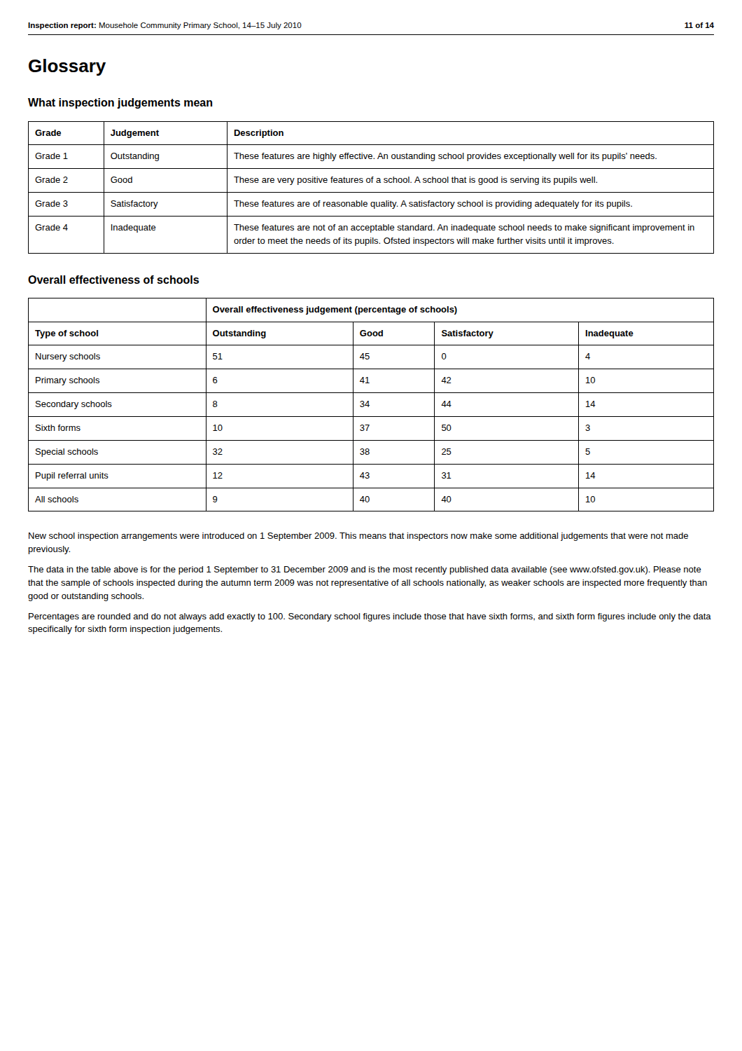Inspection report: Mousehole Community Primary School, 14–15 July 2010
11 of 14
Glossary
What inspection judgements mean
| Grade | Judgement | Description |
| --- | --- | --- |
| Grade 1 | Outstanding | These features are highly effective. An oustanding school provides exceptionally well for its pupils' needs. |
| Grade 2 | Good | These are very positive features of a school. A school that is good is serving its pupils well. |
| Grade 3 | Satisfactory | These features are of reasonable quality. A satisfactory school is providing adequately for its pupils. |
| Grade 4 | Inadequate | These features are not of an acceptable standard. An inadequate school needs to make significant improvement in order to meet the needs of its pupils. Ofsted inspectors will make further visits until it improves. |
Overall effectiveness of schools
| | Overall effectiveness judgement (percentage of schools) |
| --- | --- |
| Type of school | Outstanding | Good | Satisfactory | Inadequate |
| Nursery schools | 51 | 45 | 0 | 4 |
| Primary schools | 6 | 41 | 42 | 10 |
| Secondary schools | 8 | 34 | 44 | 14 |
| Sixth forms | 10 | 37 | 50 | 3 |
| Special schools | 32 | 38 | 25 | 5 |
| Pupil referral units | 12 | 43 | 31 | 14 |
| All schools | 9 | 40 | 40 | 10 |
New school inspection arrangements were introduced on 1 September 2009. This means that inspectors now make some additional judgements that were not made previously.
The data in the table above is for the period 1 September to 31 December 2009 and is the most recently published data available (see www.ofsted.gov.uk). Please note that the sample of schools inspected during the autumn term 2009 was not representative of all schools nationally, as weaker schools are inspected more frequently than good or outstanding schools.
Percentages are rounded and do not always add exactly to 100. Secondary school figures include those that have sixth forms, and sixth form figures include only the data specifically for sixth form inspection judgements.